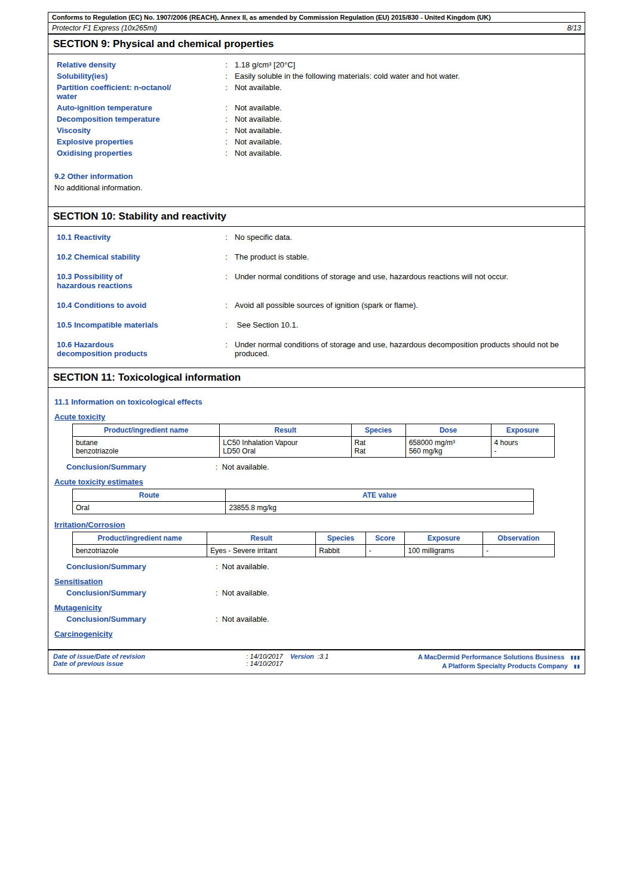Conforms to Regulation (EC) No. 1907/2006 (REACH), Annex II, as amended by Commission Regulation (EU) 2015/830 - United Kingdom (UK)
Protector F1 Express (10x265ml) 8/13
SECTION 9: Physical and chemical properties
| Relative density | : | 1.18 g/cm³ [20°C] |
| Solubility(ies) | : | Easily soluble in the following materials: cold water and hot water. |
| Partition coefficient: n-octanol/ water | : | Not available. |
| Auto-ignition temperature | : | Not available. |
| Decomposition temperature | : | Not available. |
| Viscosity | : | Not available. |
| Explosive properties | : | Not available. |
| Oxidising properties | : | Not available. |
9.2 Other information
No additional information.
SECTION 10: Stability and reactivity
| 10.1 Reactivity | : | No specific data. |
| 10.2 Chemical stability | : | The product is stable. |
| 10.3 Possibility of hazardous reactions | : | Under normal conditions of storage and use, hazardous reactions will not occur. |
| 10.4 Conditions to avoid | : | Avoid all possible sources of ignition (spark or flame). |
| 10.5 Incompatible materials | : | See Section 10.1. |
| 10.6 Hazardous decomposition products | : | Under normal conditions of storage and use, hazardous decomposition products should not be produced. |
SECTION 11: Toxicological information
11.1 Information on toxicological effects
Acute toxicity
| Product/ingredient name | Result | Species | Dose | Exposure |
| --- | --- | --- | --- | --- |
| butane benzotriazole | LC50 Inhalation Vapour LD50 Oral | Rat Rat | 658000 mg/m³ 560 mg/kg | 4 hours - |
Conclusion/Summary : Not available.
Acute toxicity estimates
| Route | ATE value |
| --- | --- |
| Oral | 23855.8 mg/kg |
Irritation/Corrosion
| Product/ingredient name | Result | Species | Score | Exposure | Observation |
| --- | --- | --- | --- | --- | --- |
| benzotriazole | Eyes - Severe irritant | Rabbit | - | 100 milligrams | - |
Conclusion/Summary : Not available.
Sensitisation
Conclusion/Summary : Not available.
Mutagenicity
Conclusion/Summary : Not available.
Carcinogenicity
Date of issue/Date of revision
Date of previous issue
: 14/10/2017 Version :3.1
: 14/10/2017
A MacDermid Performance Solutions Business ▮▮▮
A Platform Specialty Products Company ▮▮